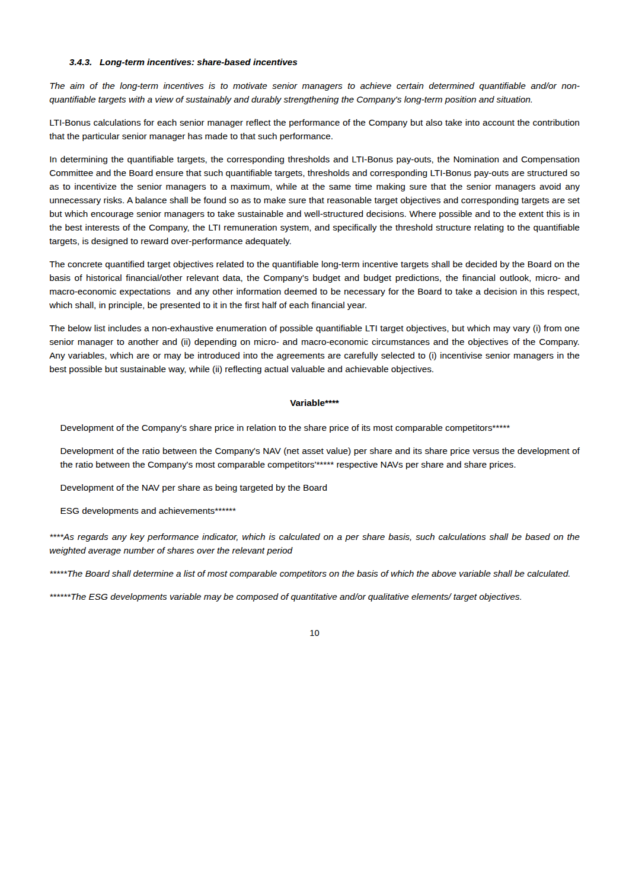3.4.3. Long-term incentives: share-based incentives
The aim of the long-term incentives is to motivate senior managers to achieve certain determined quantifiable and/or non-quantifiable targets with a view of sustainably and durably strengthening the Company's long-term position and situation.
LTI-Bonus calculations for each senior manager reflect the performance of the Company but also take into account the contribution that the particular senior manager has made to that such performance.
In determining the quantifiable targets, the corresponding thresholds and LTI-Bonus pay-outs, the Nomination and Compensation Committee and the Board ensure that such quantifiable targets, thresholds and corresponding LTI-Bonus pay-outs are structured so as to incentivize the senior managers to a maximum, while at the same time making sure that the senior managers avoid any unnecessary risks. A balance shall be found so as to make sure that reasonable target objectives and corresponding targets are set but which encourage senior managers to take sustainable and well-structured decisions. Where possible and to the extent this is in the best interests of the Company, the LTI remuneration system, and specifically the threshold structure relating to the quantifiable targets, is designed to reward over-performance adequately.
The concrete quantified target objectives related to the quantifiable long-term incentive targets shall be decided by the Board on the basis of historical financial/other relevant data, the Company's budget and budget predictions, the financial outlook, micro- and macro-economic expectations and any other information deemed to be necessary for the Board to take a decision in this respect, which shall, in principle, be presented to it in the first half of each financial year.
The below list includes a non-exhaustive enumeration of possible quantifiable LTI target objectives, but which may vary (i) from one senior manager to another and (ii) depending on micro- and macro-economic circumstances and the objectives of the Company. Any variables, which are or may be introduced into the agreements are carefully selected to (i) incentivise senior managers in the best possible but sustainable way, while (ii) reflecting actual valuable and achievable objectives.
Variable****
Development of the Company's share price in relation to the share price of its most comparable competitors*****
Development of the ratio between the Company's NAV (net asset value) per share and its share price versus the development of the ratio between the Company's most comparable competitors'***** respective NAVs per share and share prices.
Development of the NAV per share as being targeted by the Board
ESG developments and achievements******
****As regards any key performance indicator, which is calculated on a per share basis, such calculations shall be based on the weighted average number of shares over the relevant period
*****The Board shall determine a list of most comparable competitors on the basis of which the above variable shall be calculated.
******The ESG developments variable may be composed of quantitative and/or qualitative elements/ target objectives.
10